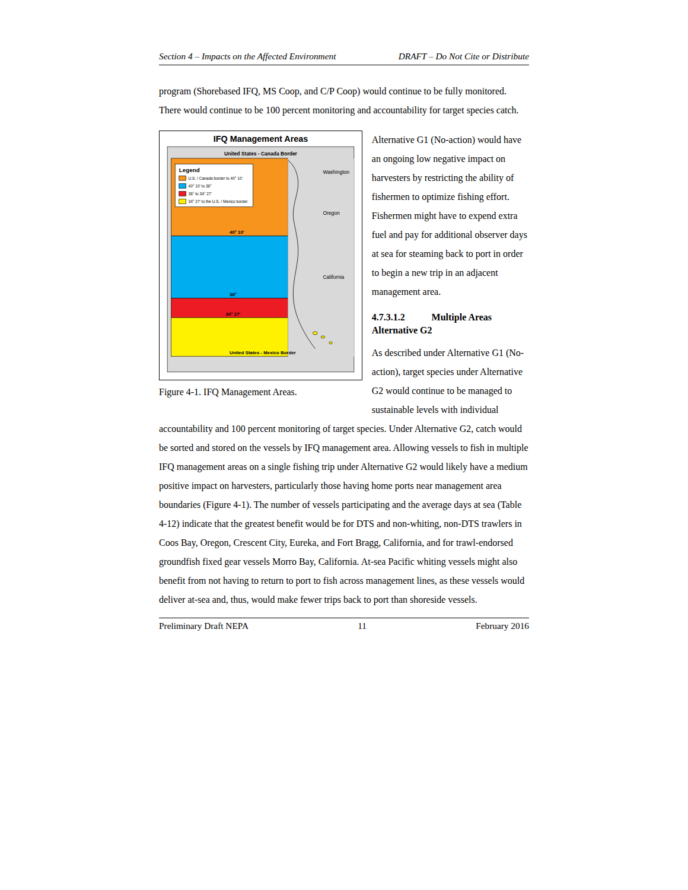Section 4 – Impacts on the Affected Environment
DRAFT – Do Not Cite or Distribute
program (Shorebased IFQ, MS Coop, and C/P Coop) would continue to be fully monitored. There would continue to be 100 percent monitoring and accountability for target species catch.
Figure 4-1. IFQ Management Areas.
Alternative G1 (No-action) would have an ongoing low negative impact on harvesters by restricting the ability of fishermen to optimize fishing effort. Fishermen might have to expend extra fuel and pay for additional observer days at sea for steaming back to port in order to begin a new trip in an adjacent management area.
4.7.3.1.2 Multiple Areas Alternative G2
As described under Alternative G1 (No-action), target species under Alternative G2 would continue to be managed to sustainable levels with individual accountability and 100 percent monitoring of target species. Under Alternative G2, catch would be sorted and stored on the vessels by IFQ management area. Allowing vessels to fish in multiple IFQ management areas on a single fishing trip under Alternative G2 would likely have a medium positive impact on harvesters, particularly those having home ports near management area boundaries (Figure 4-1). The number of vessels participating and the average days at sea (Table 4-12) indicate that the greatest benefit would be for DTS and non-whiting, non-DTS trawlers in Coos Bay, Oregon, Crescent City, Eureka, and Fort Bragg, California, and for trawl-endorsed groundfish fixed gear vessels Morro Bay, California. At-sea Pacific whiting vessels might also benefit from not having to return to port to fish across management lines, as these vessels would deliver at-sea and, thus, would make fewer trips back to port than shoreside vessels.
Preliminary Draft NEPA
11
February 2016